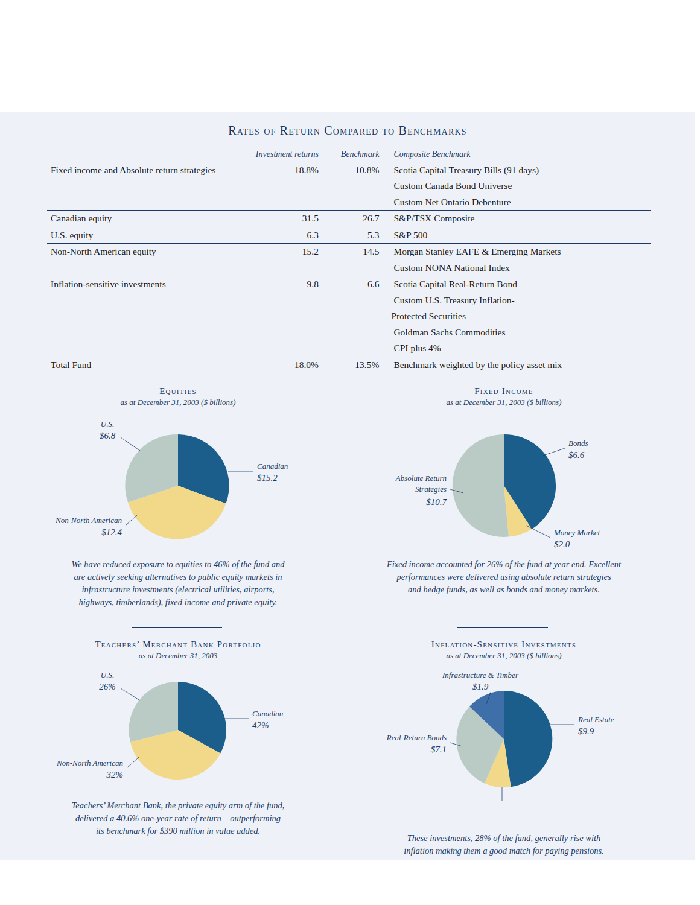Rates of Return Compared to Benchmarks
| | Investment returns | Benchmark | Composite Benchmark |
| --- | --- | --- | --- |
| Fixed income and Absolute return strategies | 18.8% | 10.8% | Scotia Capital Treasury Bills (91 days) |
| | | | Custom Canada Bond Universe |
| | | | Custom Net Ontario Debenture |
| Canadian equity | 31.5 | 26.7 | S&P/TSX Composite |
| U.S. equity | 6.3 | 5.3 | S&P 500 |
| Non-North American equity | 15.2 | 14.5 | Morgan Stanley EAFE & Emerging Markets |
| | | | Custom NONA National Index |
| Inflation-sensitive investments | 9.8 | 6.6 | Scotia Capital Real-Return Bond |
| | | | Custom U.S. Treasury Inflation- |
| | | | Protected Securities |
| | | | Goldman Sachs Commodities |
| | | | CPI plus 4% |
| Total Fund | 18.0% | 13.5% | Benchmark weighted by the policy asset mix |
Equities
as at December 31, 2003 ($ billions)
U.S. $6.8 Canadian $15.2 Non-North American $12.4
We have reduced exposure to equities to 46% of the fund and
are actively seeking alternatives to public equity markets in
infrastructure investments (electrical utilities, airports,
highways, timberlands), fixed income and private equity.
Fixed Income
as at December 31, 2003 ($ billions)
Bonds $6.6 Money Market $2.0 Absolute Return Strategies $10.7
Fixed income accounted for 26% of the fund at year end. Excellent
performances were delivered using absolute return strategies
and hedge funds, as well as bonds and money markets.
Teachers’ Merchant Bank Portfolio
as at December 31, 2003
U.S. 26% Canadian 42% Non-North American 32%
Teachers’ Merchant Bank, the private equity arm of the fund,
delivered a 40.6% one-year rate of return – outperforming
its benchmark for $390 million in value added.
Inflation-Sensitive Investments
as at December 31, 2003 ($ billions)
Infrastructure & Timber $1.9 Real Estate $9.9 Commodities $1.9 Real-Return Bonds $7.1
These investments, 28% of the fund, generally rise with
inflation making them a good match for paying pensions.
p.5